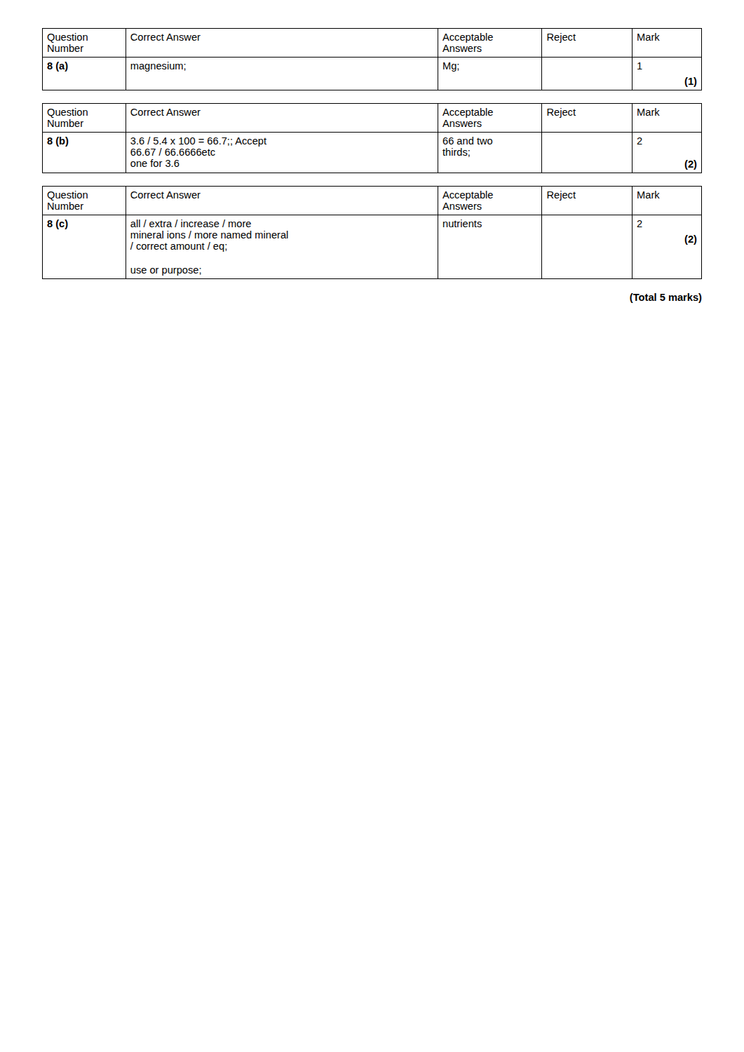| Question Number | Correct Answer | Acceptable Answers | Reject | Mark |
| --- | --- | --- | --- | --- |
| 8 (a) | magnesium; | Mg; | | 1 (1) |
| Question Number | Correct Answer | Acceptable Answers | Reject | Mark |
| --- | --- | --- | --- | --- |
| 8 (b) | 3.6 / 5.4 x 100 = 66.7;; Accept 66.67 / 66.6666etc one for 3.6 | 66 and two thirds; | | 2 (2) |
| Question Number | Correct Answer | Acceptable Answers | Reject | Mark |
| --- | --- | --- | --- | --- |
| 8 (c) | all / extra / increase / more mineral ions / more named mineral / correct amount / eq; use or purpose; | nutrients | | 2 (2) |
(Total 5 marks)